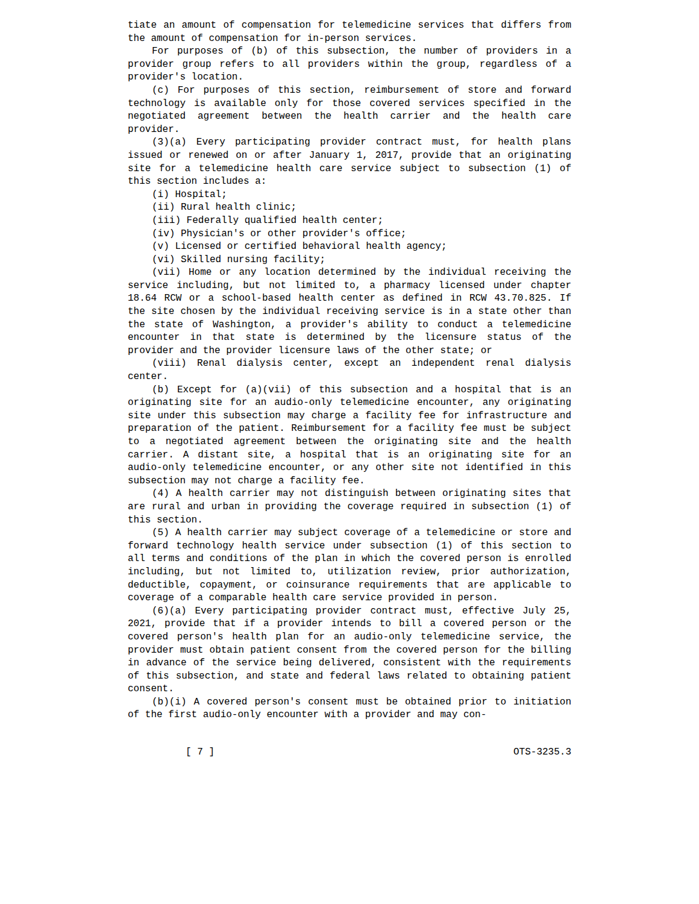tiate an amount of compensation for telemedicine services that differs from the amount of compensation for in-person services.
For purposes of (b) of this subsection, the number of providers in a provider group refers to all providers within the group, regardless of a provider's location.
(c) For purposes of this section, reimbursement of store and forward technology is available only for those covered services specified in the negotiated agreement between the health carrier and the health care provider.
(3)(a) Every participating provider contract must, for health plans issued or renewed on or after January 1, 2017, provide that an originating site for a telemedicine health care service subject to subsection (1) of this section includes a:
(i) Hospital;
(ii) Rural health clinic;
(iii) Federally qualified health center;
(iv) Physician's or other provider's office;
(v) Licensed or certified behavioral health agency;
(vi) Skilled nursing facility;
(vii) Home or any location determined by the individual receiving the service including, but not limited to, a pharmacy licensed under chapter 18.64 RCW or a school-based health center as defined in RCW 43.70.825. If the site chosen by the individual receiving service is in a state other than the state of Washington, a provider's ability to conduct a telemedicine encounter in that state is determined by the licensure status of the provider and the provider licensure laws of the other state; or
(viii) Renal dialysis center, except an independent renal dialysis center.
(b) Except for (a)(vii) of this subsection and a hospital that is an originating site for an audio-only telemedicine encounter, any originating site under this subsection may charge a facility fee for infrastructure and preparation of the patient. Reimbursement for a facility fee must be subject to a negotiated agreement between the originating site and the health carrier. A distant site, a hospital that is an originating site for an audio-only telemedicine encounter, or any other site not identified in this subsection may not charge a facility fee.
(4) A health carrier may not distinguish between originating sites that are rural and urban in providing the coverage required in subsection (1) of this section.
(5) A health carrier may subject coverage of a telemedicine or store and forward technology health service under subsection (1) of this section to all terms and conditions of the plan in which the covered person is enrolled including, but not limited to, utilization review, prior authorization, deductible, copayment, or coinsurance requirements that are applicable to coverage of a comparable health care service provided in person.
(6)(a) Every participating provider contract must, effective July 25, 2021, provide that if a provider intends to bill a covered person or the covered person's health plan for an audio-only telemedicine service, the provider must obtain patient consent from the covered person for the billing in advance of the service being delivered, consistent with the requirements of this subsection, and state and federal laws related to obtaining patient consent.
(b)(i) A covered person's consent must be obtained prior to initiation of the first audio-only encounter with a provider and may con-
[ 7 ] OTS-3235.3